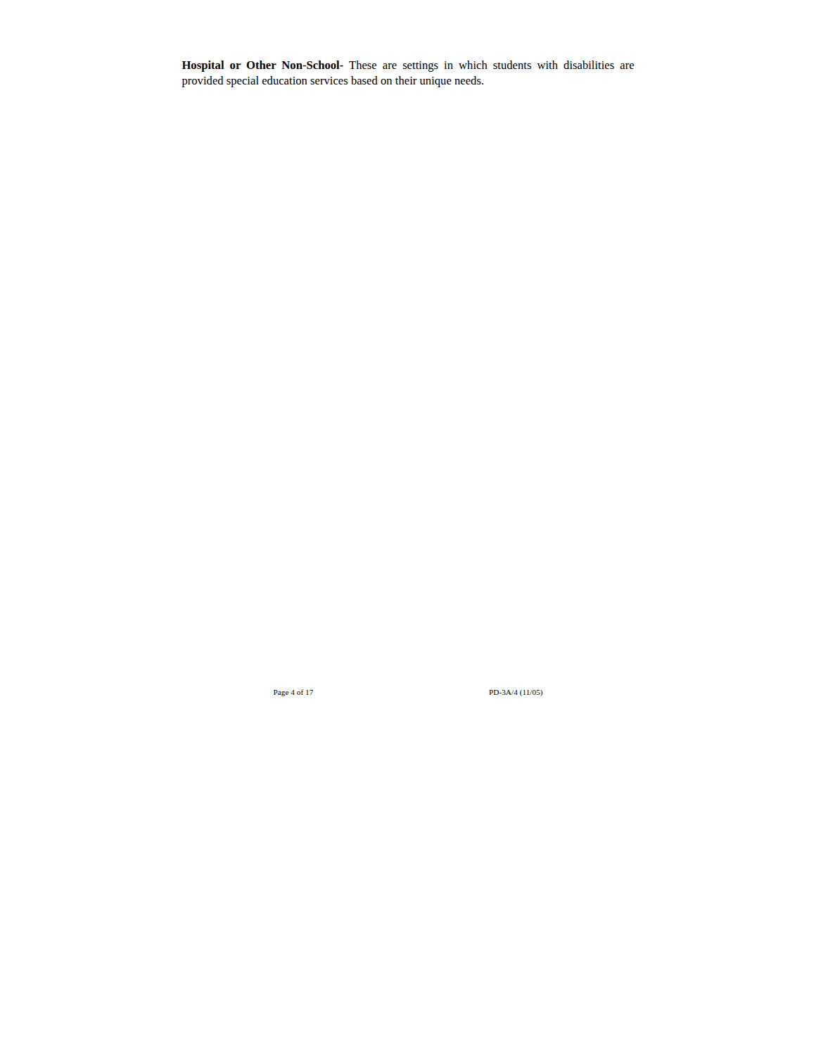Hospital or Other Non-School- These are settings in which students with disabilities are provided special education services based on their unique needs.
Page 4 of 17 PD-3A/4 (11/05)